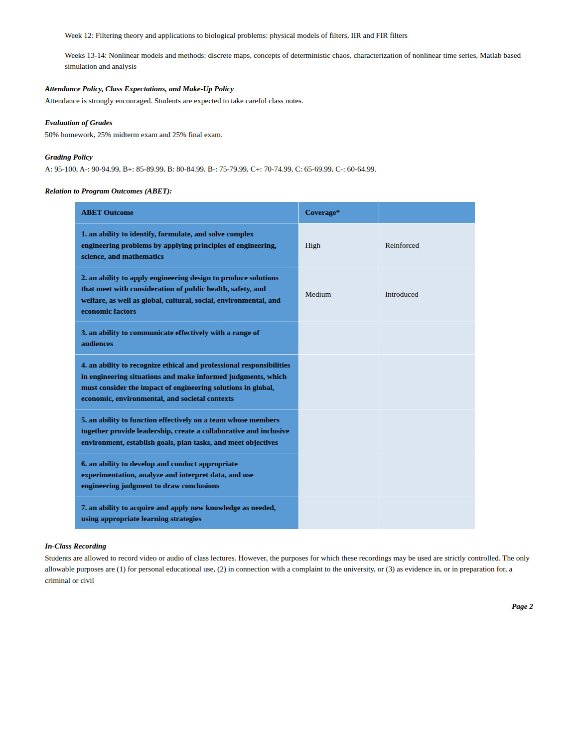Week 12: Filtering theory and applications to biological problems: physical models of filters, IIR and FIR filters
Weeks 13-14: Nonlinear models and methods: discrete maps, concepts of deterministic chaos, characterization of nonlinear time series, Matlab based simulation and analysis
Attendance Policy, Class Expectations, and Make-Up Policy
Attendance is strongly encouraged. Students are expected to take careful class notes.
Evaluation of Grades
50% homework, 25% midterm exam and 25% final exam.
Grading Policy
A: 95-100, A-: 90-94.99, B+: 85-89.99, B: 80-84.99, B-: 75-79.99, C+: 70-74.99, C: 65-69.99, C-: 60-64.99.
Relation to Program Outcomes (ABET):
| ABET Outcome | Coverage* | |
| 1. an ability to identify, formulate, and solve complex engineering problems by applying principles of engineering, science, and mathematics | High | Reinforced |
| 2. an ability to apply engineering design to produce solutions that meet with consideration of public health, safety, and welfare, as well as global, cultural, social, environmental, and economic factors | Medium | Introduced |
| 3. an ability to communicate effectively with a range of audiences | | |
| 4. an ability to recognize ethical and professional responsibilities in engineering situations and make informed judgments, which must consider the impact of engineering solutions in global, economic, environmental, and societal contexts | | |
| 5. an ability to function effectively on a team whose members together provide leadership, create a collaborative and inclusive environment, establish goals, plan tasks, and meet objectives | | |
| 6. an ability to develop and conduct appropriate experimentation, analyze and interpret data, and use engineering judgment to draw conclusions | | |
| 7. an ability to acquire and apply new knowledge as needed, using appropriate learning strategies | | |
In-Class Recording
Students are allowed to record video or audio of class lectures. However, the purposes for which these recordings may be used are strictly controlled. The only allowable purposes are (1) for personal educational use, (2) in connection with a complaint to the university, or (3) as evidence in, or in preparation for, a criminal or civil
Page 2